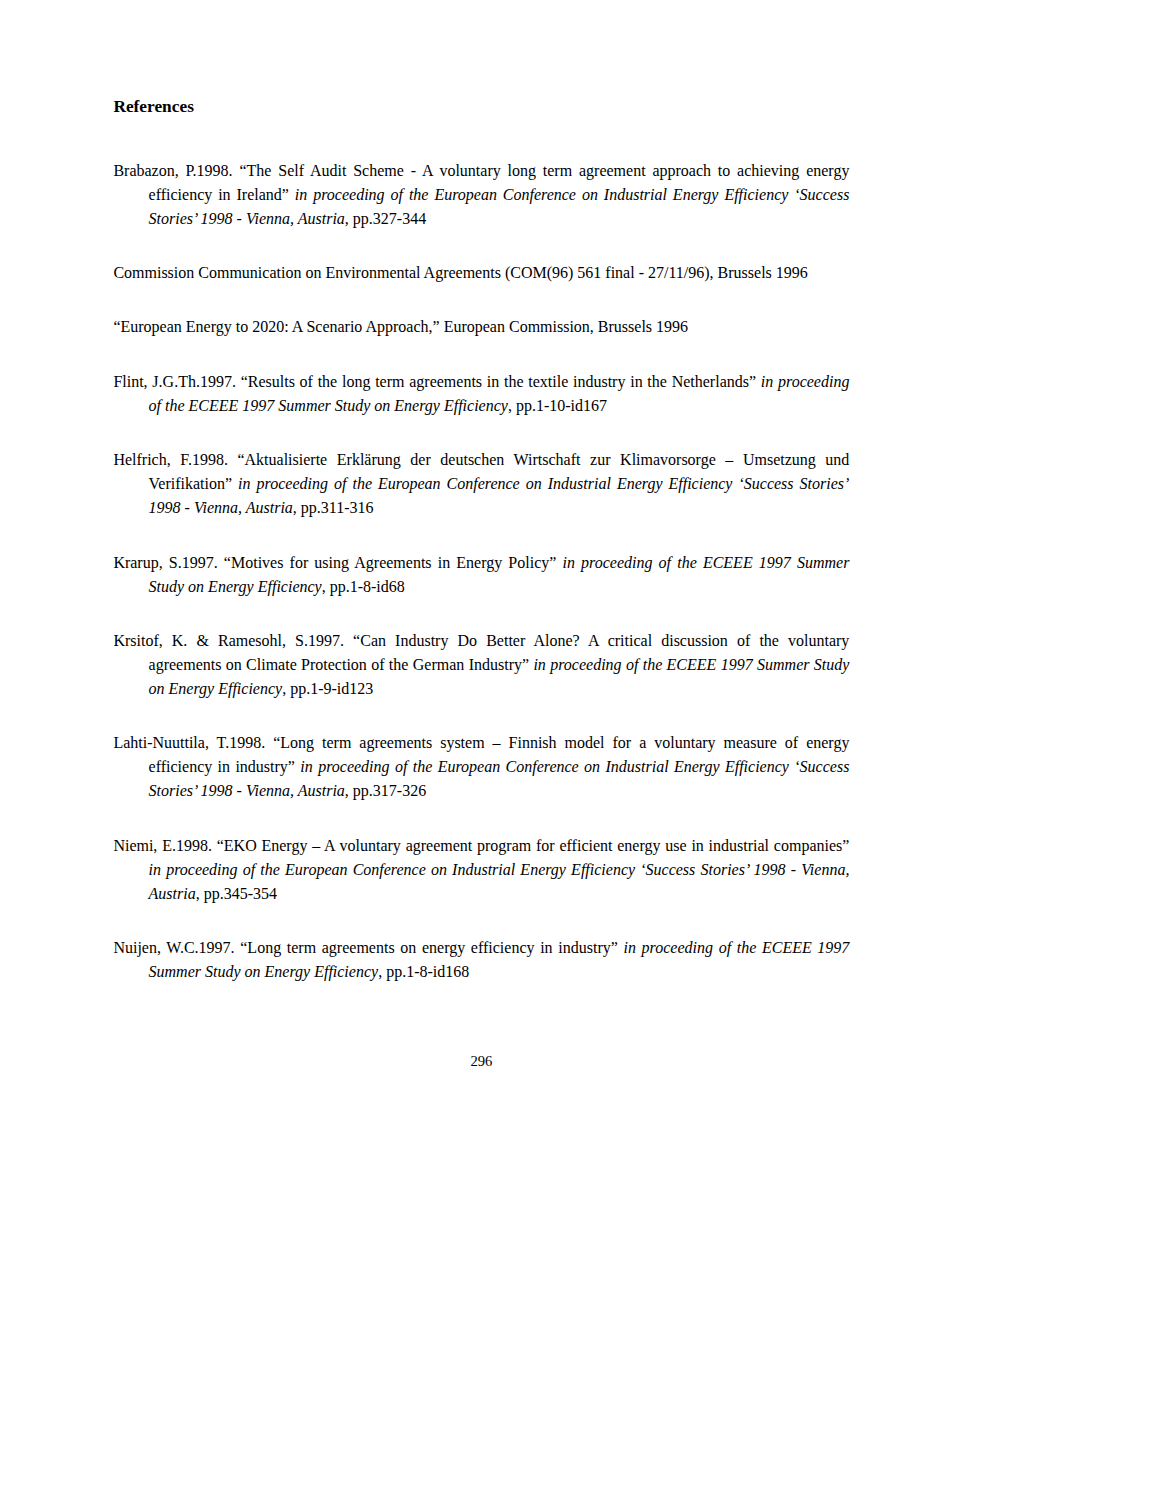References
Brabazon, P.1998. “The Self Audit Scheme - A voluntary long term agreement approach to achieving energy efficiency in Ireland” in proceeding of the European Conference on Industrial Energy Efficiency ‘Success Stories’ 1998 - Vienna, Austria, pp.327-344
Commission Communication on Environmental Agreements (COM(96) 561 final - 27/11/96), Brussels 1996
“European Energy to 2020: A Scenario Approach,” European Commission, Brussels 1996
Flint, J.G.Th.1997. “Results of the long term agreements in the textile industry in the Netherlands” in proceeding of the ECEEE 1997 Summer Study on Energy Efficiency, pp.1-10-id167
Helfrich, F.1998. “Aktualisierte Erklärung der deutschen Wirtschaft zur Klimavorsorge – Umsetzung und Verifikation” in proceeding of the European Conference on Industrial Energy Efficiency ‘Success Stories’ 1998 - Vienna, Austria, pp.311-316
Krarup, S.1997. “Motives for using Agreements in Energy Policy” in proceeding of the ECEEE 1997 Summer Study on Energy Efficiency, pp.1-8-id68
Krsitof, K. & Ramesohl, S.1997. “Can Industry Do Better Alone? A critical discussion of the voluntary agreements on Climate Protection of the German Industry” in proceeding of the ECEEE 1997 Summer Study on Energy Efficiency, pp.1-9-id123
Lahti-Nuuttila, T.1998. “Long term agreements system – Finnish model for a voluntary measure of energy efficiency in industry” in proceeding of the European Conference on Industrial Energy Efficiency ‘Success Stories’ 1998 - Vienna, Austria, pp.317-326
Niemi, E.1998. “EKO Energy – A voluntary agreement program for efficient energy use in industrial companies” in proceeding of the European Conference on Industrial Energy Efficiency ‘Success Stories’ 1998 - Vienna, Austria, pp.345-354
Nuijen, W.C.1997. “Long term agreements on energy efficiency in industry” in proceeding of the ECEEE 1997 Summer Study on Energy Efficiency, pp.1-8-id168
296